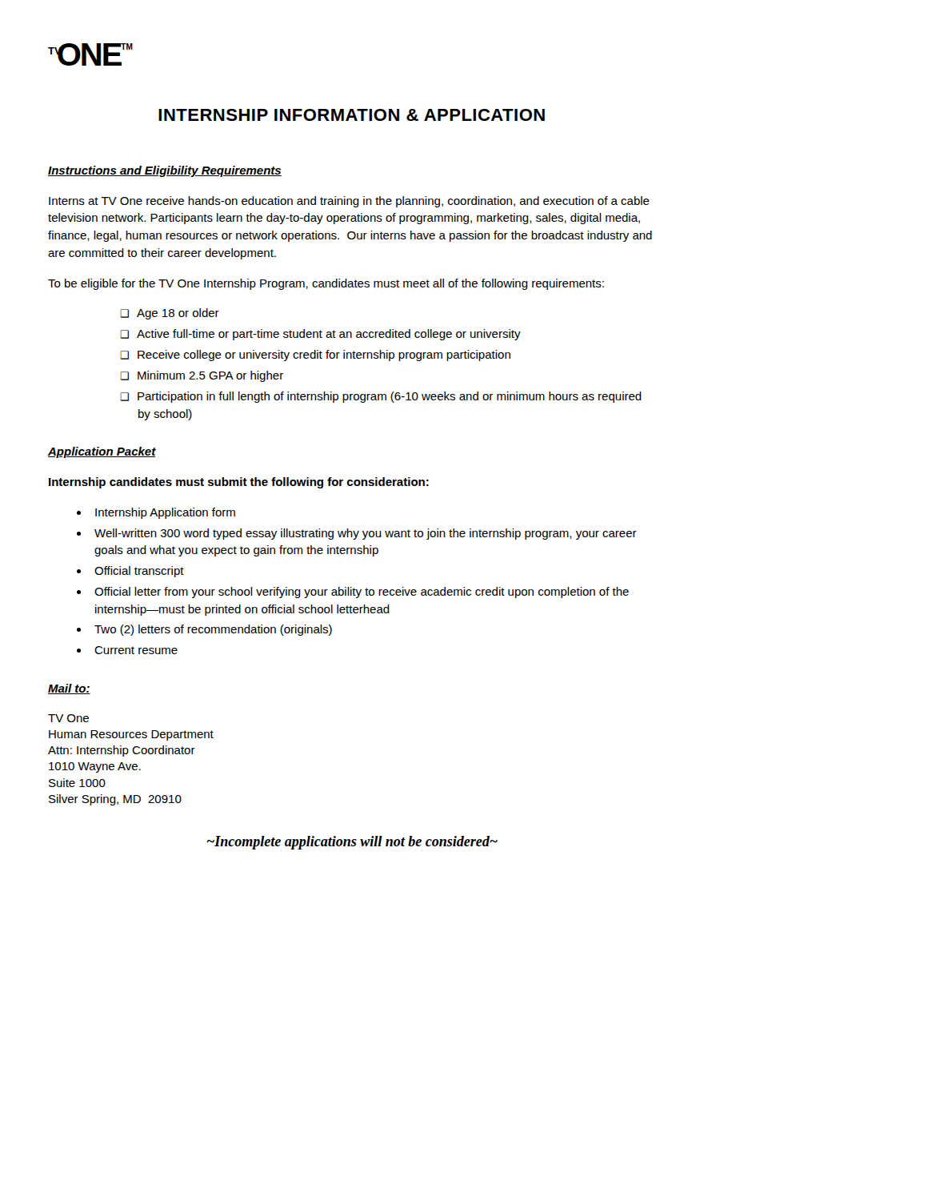TVONETM
INTERNSHIP INFORMATION & APPLICATION
Instructions and Eligibility Requirements
Interns at TV One receive hands-on education and training in the planning, coordination, and execution of a cable television network. Participants learn the day-to-day operations of programming, marketing, sales, digital media, finance, legal, human resources or network operations. Our interns have a passion for the broadcast industry and are committed to their career development.
To be eligible for the TV One Internship Program, candidates must meet all of the following requirements:
Age 18 or older
Active full-time or part-time student at an accredited college or university
Receive college or university credit for internship program participation
Minimum 2.5 GPA or higher
Participation in full length of internship program (6-10 weeks and or minimum hours as required by school)
Application Packet
Internship candidates must submit the following for consideration:
Internship Application form
Well-written 300 word typed essay illustrating why you want to join the internship program, your career goals and what you expect to gain from the internship
Official transcript
Official letter from your school verifying your ability to receive academic credit upon completion of the internship—must be printed on official school letterhead
Two (2) letters of recommendation (originals)
Current resume
Mail to:
TV One
Human Resources Department
Attn: Internship Coordinator
1010 Wayne Ave.
Suite 1000
Silver Spring, MD 20910
~Incomplete applications will not be considered~